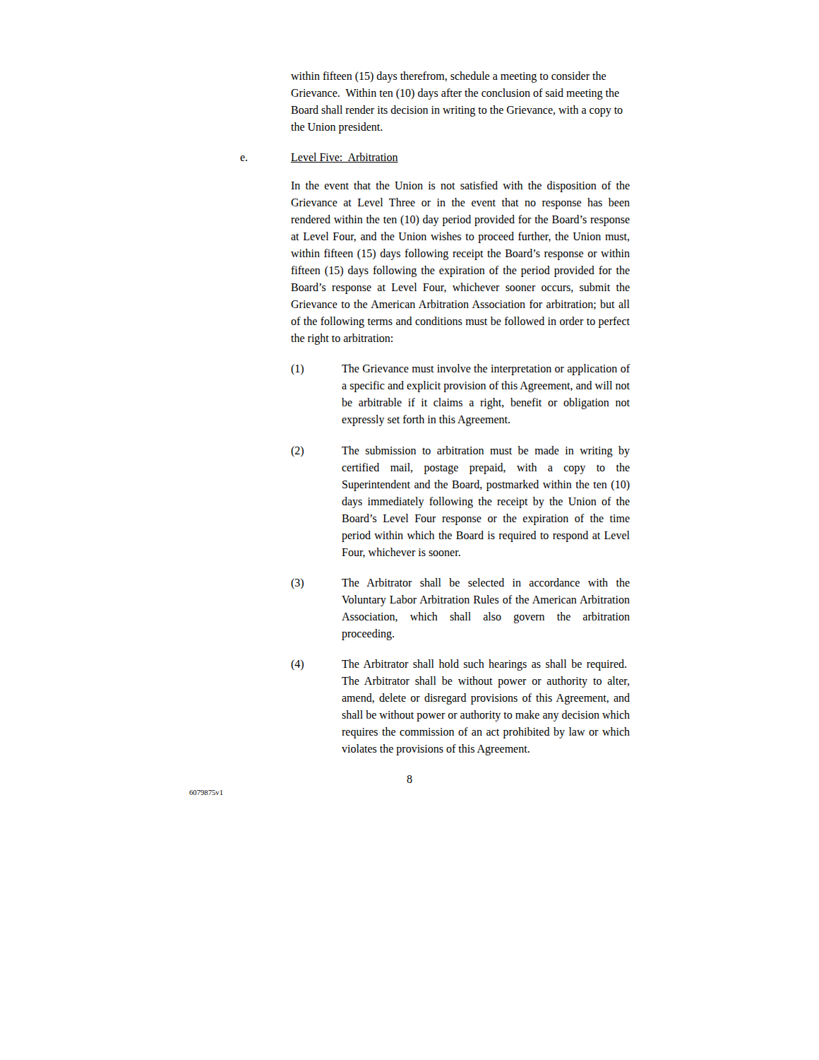within fifteen (15) days therefrom, schedule a meeting to consider the Grievance. Within ten (10) days after the conclusion of said meeting the Board shall render its decision in writing to the Grievance, with a copy to the Union president.
e. Level Five: Arbitration
In the event that the Union is not satisfied with the disposition of the Grievance at Level Three or in the event that no response has been rendered within the ten (10) day period provided for the Board’s response at Level Four, and the Union wishes to proceed further, the Union must, within fifteen (15) days following receipt the Board’s response or within fifteen (15) days following the expiration of the period provided for the Board’s response at Level Four, whichever sooner occurs, submit the Grievance to the American Arbitration Association for arbitration; but all of the following terms and conditions must be followed in order to perfect the right to arbitration:
(1) The Grievance must involve the interpretation or application of a specific and explicit provision of this Agreement, and will not be arbitrable if it claims a right, benefit or obligation not expressly set forth in this Agreement.
(2) The submission to arbitration must be made in writing by certified mail, postage prepaid, with a copy to the Superintendent and the Board, postmarked within the ten (10) days immediately following the receipt by the Union of the Board’s Level Four response or the expiration of the time period within which the Board is required to respond at Level Four, whichever is sooner.
(3) The Arbitrator shall be selected in accordance with the Voluntary Labor Arbitration Rules of the American Arbitration Association, which shall also govern the arbitration proceeding.
(4) The Arbitrator shall hold such hearings as shall be required. The Arbitrator shall be without power or authority to alter, amend, delete or disregard provisions of this Agreement, and shall be without power or authority to make any decision which requires the commission of an act prohibited by law or which violates the provisions of this Agreement.
8
6079875v1